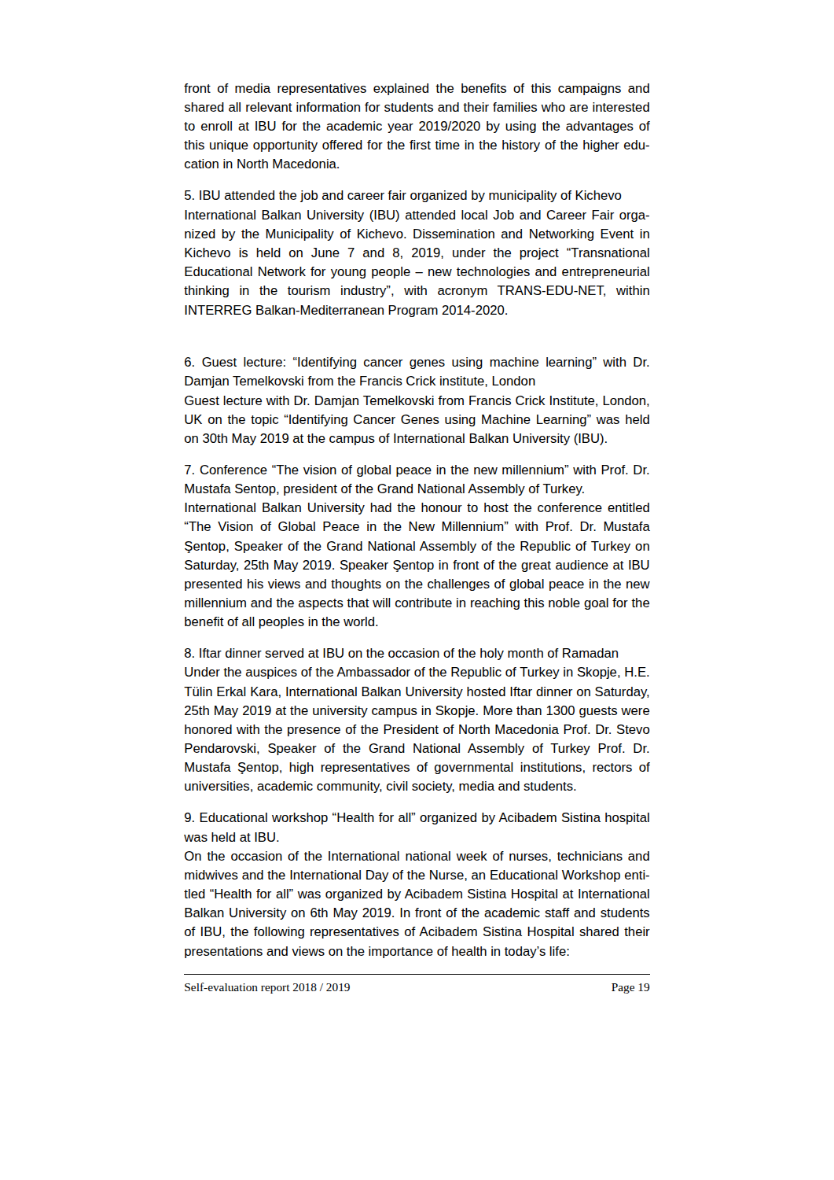front of media representatives explained the benefits of this campaigns and shared all relevant information for students and their families who are interested to enroll at IBU for the academic year 2019/2020 by using the advantages of this unique opportunity offered for the first time in the history of the higher education in North Macedonia.
5. IBU attended the job and career fair organized by municipality of Kichevo
International Balkan University (IBU) attended local Job and Career Fair organized by the Municipality of Kichevo. Dissemination and Networking Event in Kichevo is held on June 7 and 8, 2019, under the project “Transnational Educational Network for young people – new technologies and entrepreneurial thinking in the tourism industry”, with acronym TRANS-EDU-NET, within INTERREG Balkan-Mediterranean Program 2014-2020.
6. Guest lecture: “Identifying cancer genes using machine learning” with Dr. Damjan Temelkovski from the Francis Crick institute, London
Guest lecture with Dr. Damjan Temelkovski from Francis Crick Institute, London, UK on the topic “Identifying Cancer Genes using Machine Learning” was held on 30th May 2019 at the campus of International Balkan University (IBU).
7. Conference “The vision of global peace in the new millennium” with Prof. Dr. Mustafa Sentop, president of the Grand National Assembly of Turkey.
International Balkan University had the honour to host the conference entitled “The Vision of Global Peace in the New Millennium” with Prof. Dr. Mustafa Şentop, Speaker of the Grand National Assembly of the Republic of Turkey on Saturday, 25th May 2019. Speaker Şentop in front of the great audience at IBU presented his views and thoughts on the challenges of global peace in the new millennium and the aspects that will contribute in reaching this noble goal for the benefit of all peoples in the world.
8. Iftar dinner served at IBU on the occasion of the holy month of Ramadan
Under the auspices of the Ambassador of the Republic of Turkey in Skopje, H.E. Tülin Erkal Kara, International Balkan University hosted Iftar dinner on Saturday, 25th May 2019 at the university campus in Skopje. More than 1300 guests were honored with the presence of the President of North Macedonia Prof. Dr. Stevo Pendarovski, Speaker of the Grand National Assembly of Turkey Prof. Dr. Mustafa Şentop, high representatives of governmental institutions, rectors of universities, academic community, civil society, media and students.
9. Educational workshop “Health for all” organized by Acibadem Sistina hospital was held at IBU.
On the occasion of the International national week of nurses, technicians and midwives and the International Day of the Nurse, an Educational Workshop entitled “Health for all” was organized by Acibadem Sistina Hospital at International Balkan University on 6th May 2019. In front of the academic staff and students of IBU, the following representatives of Acibadem Sistina Hospital shared their presentations and views on the importance of health in today’s life:
Self-evaluation report 2018 / 2019 Page 19